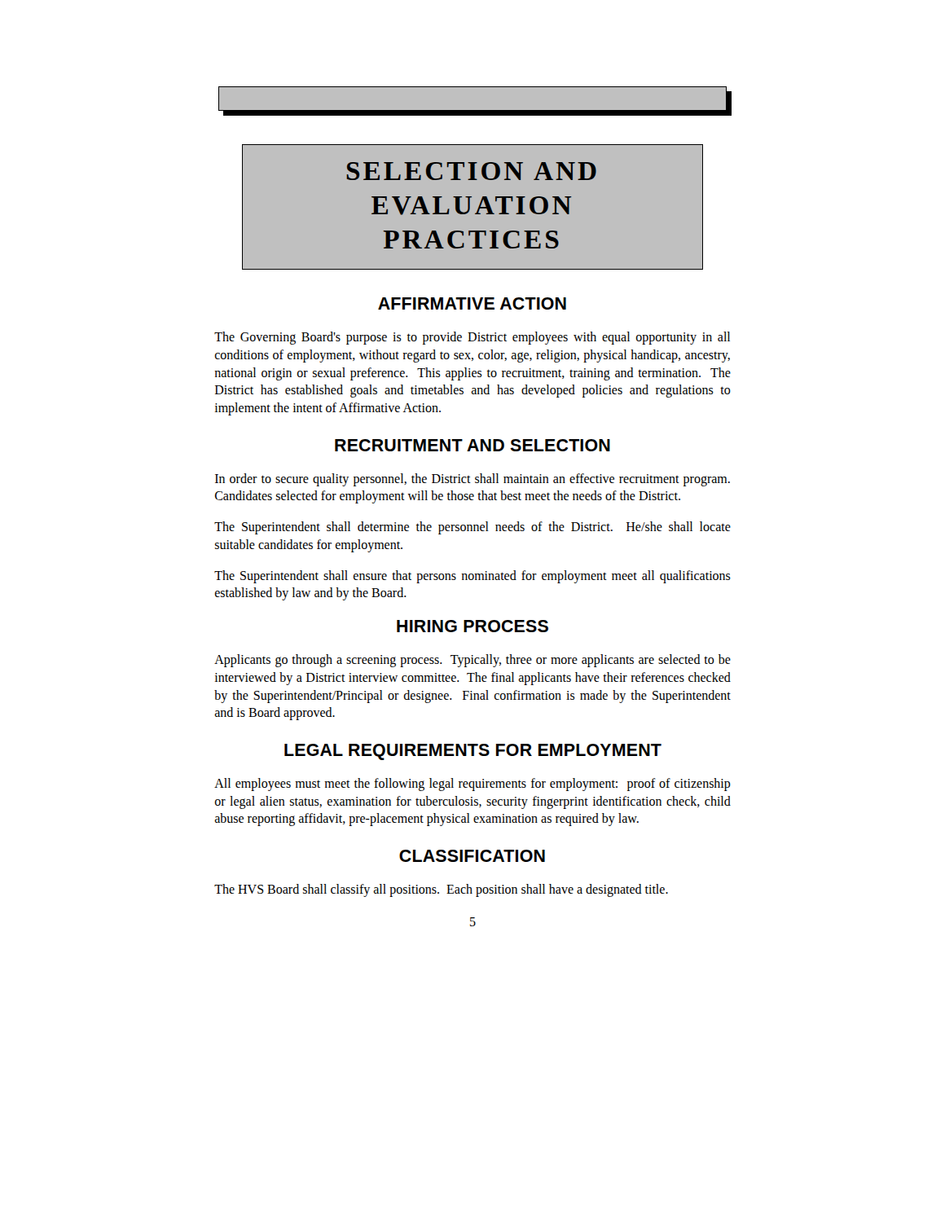SELECTION AND EVALUATION
PRACTICES
AFFIRMATIVE ACTION
The Governing Board's purpose is to provide District employees with equal opportunity in all conditions of employment, without regard to sex, color, age, religion, physical handicap, ancestry, national origin or sexual preference. This applies to recruitment, training and termination. The District has established goals and timetables and has developed policies and regulations to implement the intent of Affirmative Action.
RECRUITMENT AND SELECTION
In order to secure quality personnel, the District shall maintain an effective recruitment program. Candidates selected for employment will be those that best meet the needs of the District.
The Superintendent shall determine the personnel needs of the District. He/she shall locate suitable candidates for employment.
The Superintendent shall ensure that persons nominated for employment meet all qualifications established by law and by the Board.
HIRING PROCESS
Applicants go through a screening process. Typically, three or more applicants are selected to be interviewed by a District interview committee. The final applicants have their references checked by the Superintendent/Principal or designee. Final confirmation is made by the Superintendent and is Board approved.
LEGAL REQUIREMENTS FOR EMPLOYMENT
All employees must meet the following legal requirements for employment: proof of citizenship or legal alien status, examination for tuberculosis, security fingerprint identification check, child abuse reporting affidavit, pre-placement physical examination as required by law.
CLASSIFICATION
The HVS Board shall classify all positions. Each position shall have a designated title.
5